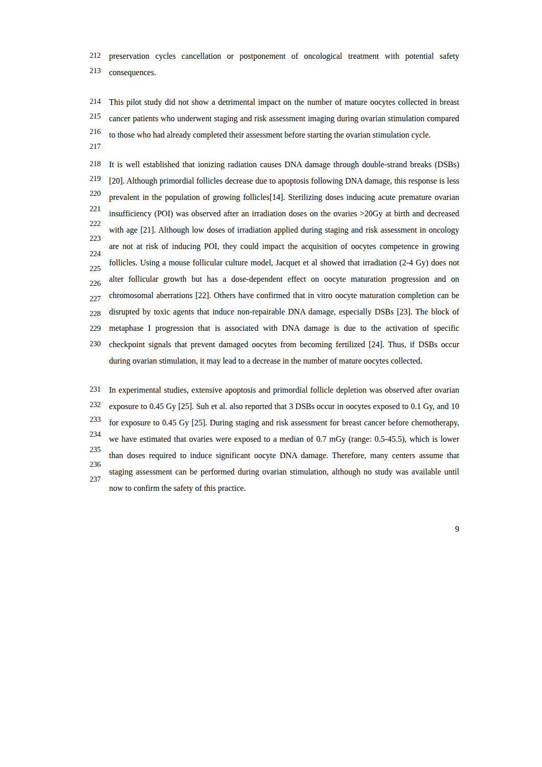212 213 preservation cycles cancellation or postponement of oncological treatment with potential safety consequences.
214 215 216 217 This pilot study did not show a detrimental impact on the number of mature oocytes collected in breast cancer patients who underwent staging and risk assessment imaging during ovarian stimulation compared to those who had already completed their assessment before starting the ovarian stimulation cycle.
218 219 220 221 222 223 224 225 226 227 228 229 230 It is well established that ionizing radiation causes DNA damage through double-strand breaks (DSBs) [20]. Although primordial follicles decrease due to apoptosis following DNA damage, this response is less prevalent in the population of growing follicles[14]. Sterilizing doses inducing acute premature ovarian insufficiency (POI) was observed after an irradiation doses on the ovaries >20Gy at birth and decreased with age [21]. Although low doses of irradiation applied during staging and risk assessment in oncology are not at risk of inducing POI, they could impact the acquisition of oocytes competence in growing follicles. Using a mouse follicular culture model, Jacquet et al showed that irradiation (2-4 Gy) does not alter follicular growth but has a dose-dependent effect on oocyte maturation progression and on chromosomal aberrations [22]. Others have confirmed that in vitro oocyte maturation completion can be disrupted by toxic agents that induce non-repairable DNA damage, especially DSBs [23]. The block of metaphase I progression that is associated with DNA damage is due to the activation of specific checkpoint signals that prevent damaged oocytes from becoming fertilized [24]. Thus, if DSBs occur during ovarian stimulation, it may lead to a decrease in the number of mature oocytes collected.
231 232 233 234 235 236 237 In experimental studies, extensive apoptosis and primordial follicle depletion was observed after ovarian exposure to 0.45 Gy [25]. Suh et al. also reported that 3 DSBs occur in oocytes exposed to 0.1 Gy, and 10 for exposure to 0.45 Gy [25]. During staging and risk assessment for breast cancer before chemotherapy, we have estimated that ovaries were exposed to a median of 0.7 mGy (range: 0.5-45.5), which is lower than doses required to induce significant oocyte DNA damage. Therefore, many centers assume that staging assessment can be performed during ovarian stimulation, although no study was available until now to confirm the safety of this practice.
9